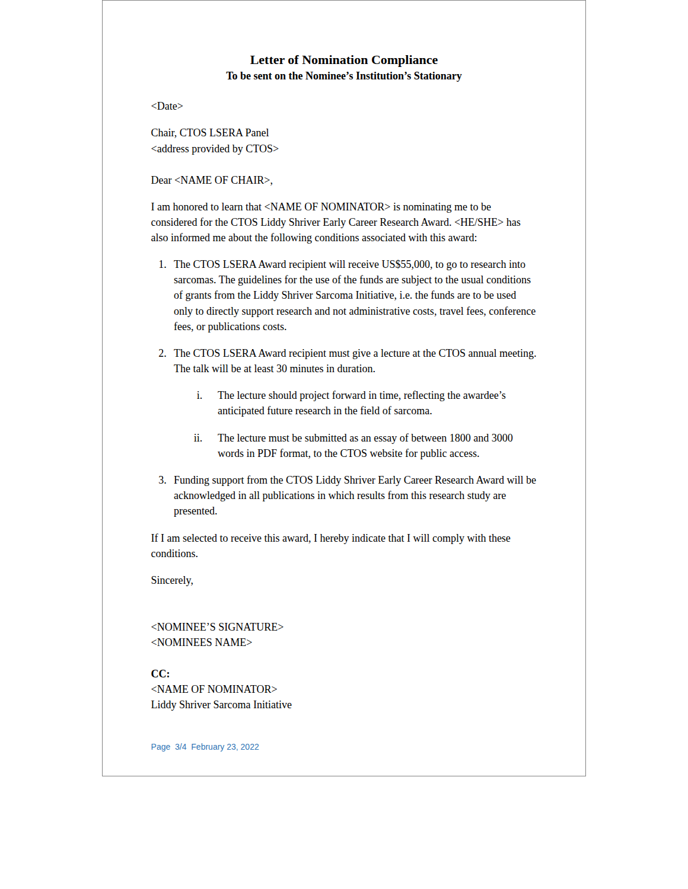Letter of Nomination Compliance
To be sent on the Nominee’s Institution’s Stationary
<Date>
Chair, CTOS LSERA Panel
<address provided by CTOS>
Dear <NAME OF CHAIR>,
I am honored to learn that <NAME OF NOMINATOR> is nominating me to be considered for the CTOS Liddy Shriver Early Career Research Award. <HE/SHE> has also informed me about the following conditions associated with this award:
The CTOS LSERA Award recipient will receive US$55,000, to go to research into sarcomas. The guidelines for the use of the funds are subject to the usual conditions of grants from the Liddy Shriver Sarcoma Initiative, i.e. the funds are to be used only to directly support research and not administrative costs, travel fees, conference fees, or publications costs.
The CTOS LSERA Award recipient must give a lecture at the CTOS annual meeting. The talk will be at least 30 minutes in duration.
The lecture should project forward in time, reflecting the awardee’s anticipated future research in the field of sarcoma.
The lecture must be submitted as an essay of between 1800 and 3000 words in PDF format, to the CTOS website for public access.
Funding support from the CTOS Liddy Shriver Early Career Research Award will be acknowledged in all publications in which results from this research study are presented.
If I am selected to receive this award, I hereby indicate that I will comply with these conditions.
Sincerely,
<NOMINEE’S SIGNATURE>
<NOMINEES NAME>
CC:
<NAME OF NOMINATOR>
Liddy Shriver Sarcoma Initiative
Page 3/4 February 23, 2022